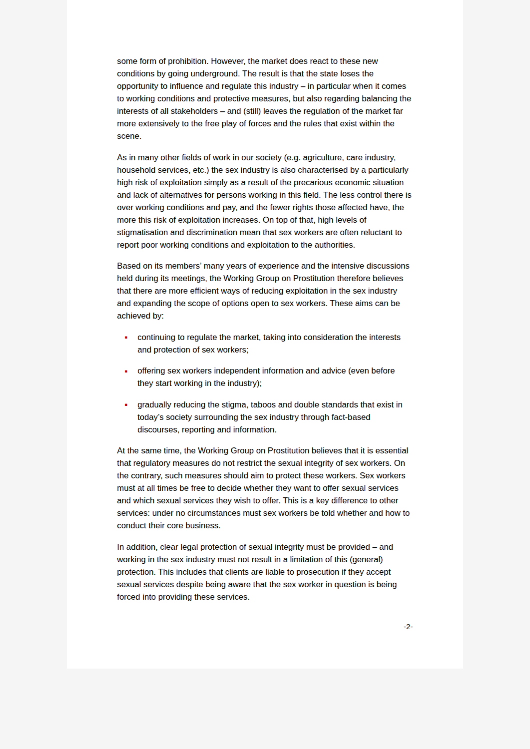some form of prohibition. However, the market does react to these new conditions by going underground. The result is that the state loses the opportunity to influence and regulate this industry – in particular when it comes to working conditions and protective measures, but also regarding balancing the interests of all stakeholders – and (still) leaves the regulation of the market far more extensively to the free play of forces and the rules that exist within the scene.
As in many other fields of work in our society (e.g. agriculture, care industry, household services, etc.) the sex industry is also characterised by a particularly high risk of exploitation simply as a result of the precarious economic situation and lack of alternatives for persons working in this field. The less control there is over working conditions and pay, and the fewer rights those affected have, the more this risk of exploitation increases. On top of that, high levels of stigmatisation and discrimination mean that sex workers are often reluctant to report poor working conditions and exploitation to the authorities.
Based on its members’ many years of experience and the intensive discussions held during its meetings, the Working Group on Prostitution therefore believes that there are more efficient ways of reducing exploitation in the sex industry and expanding the scope of options open to sex workers. These aims can be achieved by:
continuing to regulate the market, taking into consideration the interests and protection of sex workers;
offering sex workers independent information and advice (even before they start working in the industry);
gradually reducing the stigma, taboos and double standards that exist in today’s society surrounding the sex industry through fact-based discourses, reporting and information.
At the same time, the Working Group on Prostitution believes that it is essential that regulatory measures do not restrict the sexual integrity of sex workers. On the contrary, such measures should aim to protect these workers. Sex workers must at all times be free to decide whether they want to offer sexual services and which sexual services they wish to offer. This is a key difference to other services: under no circumstances must sex workers be told whether and how to conduct their core business.
In addition, clear legal protection of sexual integrity must be provided – and working in the sex industry must not result in a limitation of this (general) protection. This includes that clients are liable to prosecution if they accept sexual services despite being aware that the sex worker in question is being forced into providing these services.
-2-